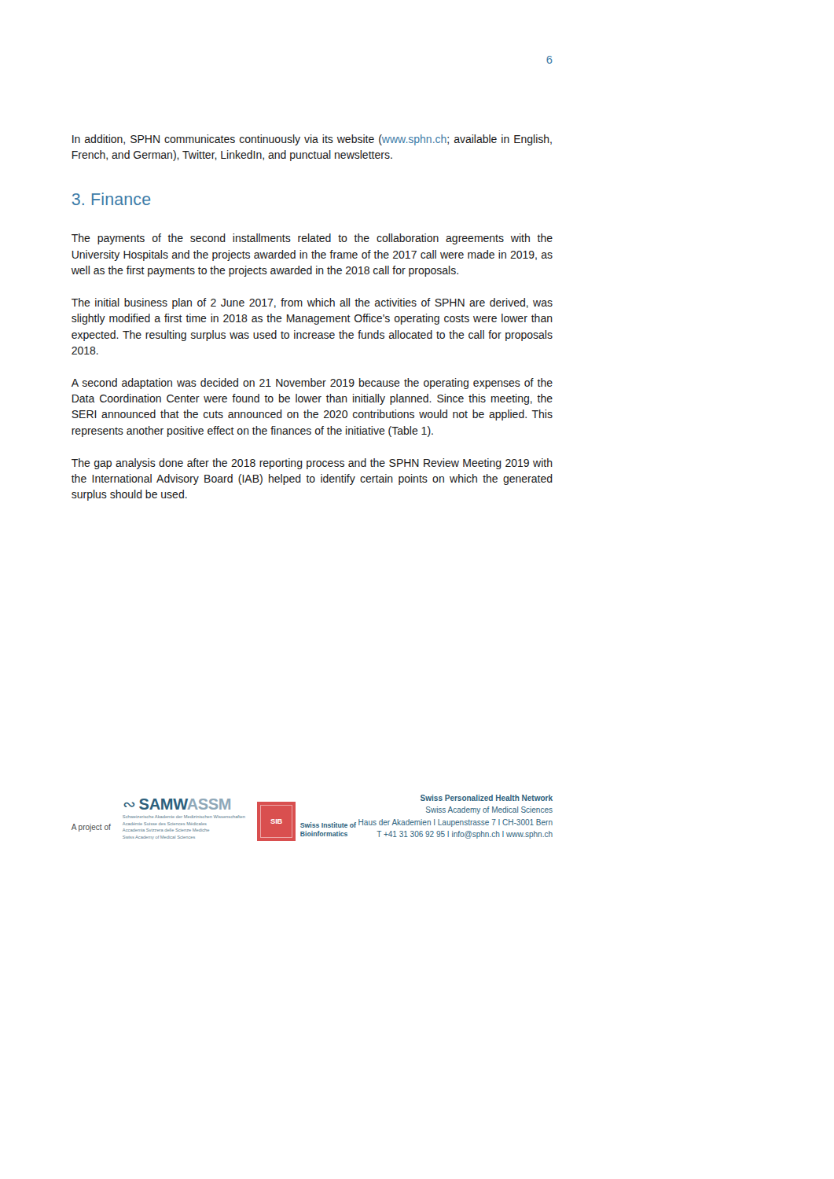6
In addition, SPHN communicates continuously via its website (www.sphn.ch; available in English, French, and German), Twitter, LinkedIn, and punctual newsletters.
3. Finance
The payments of the second installments related to the collaboration agreements with the University Hospitals and the projects awarded in the frame of the 2017 call were made in 2019, as well as the first payments to the projects awarded in the 2018 call for proposals.
The initial business plan of 2 June 2017, from which all the activities of SPHN are derived, was slightly modified a first time in 2018 as the Management Office's operating costs were lower than expected. The resulting surplus was used to increase the funds allocated to the call for proposals 2018.
A second adaptation was decided on 21 November 2019 because the operating expenses of the Data Coordination Center were found to be lower than initially planned. Since this meeting, the SERI announced that the cuts announced on the 2020 contributions would not be applied. This represents another positive effect on the finances of the initiative (Table 1).
The gap analysis done after the 2018 reporting process and the SPHN Review Meeting 2019 with the International Advisory Board (IAB) helped to identify certain points on which the generated surplus should be used.
A project of
∾ SAMWASSM
Schweizerische Akademie der Medizinischen Wissenschaften
Académie Suisse des Sciences Médicales
Accademia Svizzera delle Scienze Mediche
Swiss Academy of Medical Sciences
SIB
Swiss Institute of
Bioinformatics
Swiss Personalized Health Network
Swiss Academy of Medical Sciences
Haus der Akademien I Laupenstrasse 7 I CH-3001 Bern
T +41 31 306 92 95 I info@sphn.ch I www.sphn.ch